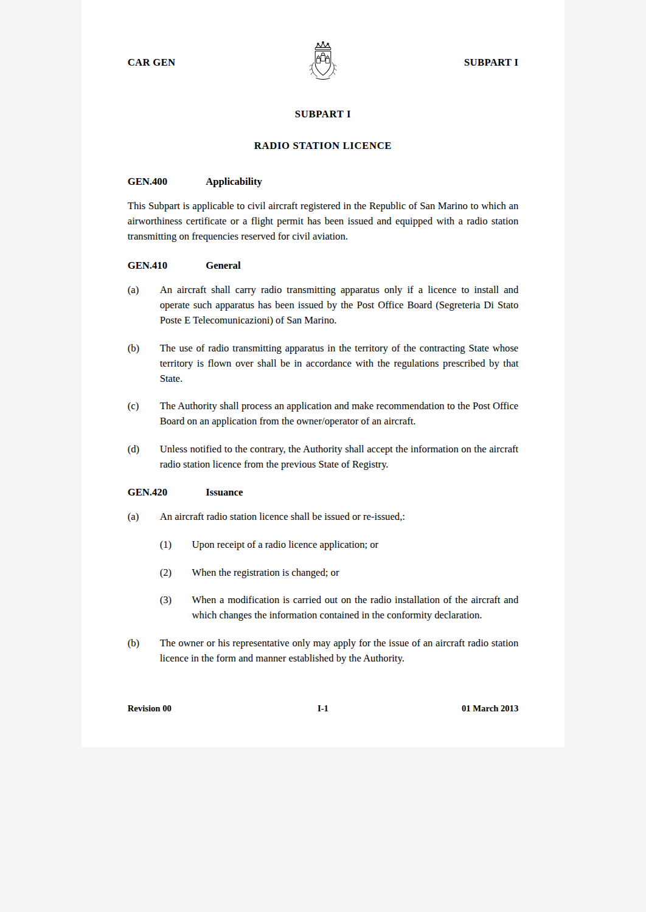CAR GEN
SUBPART I
SUBPART I
RADIO STATION LICENCE
GEN.400 Applicability
This Subpart is applicable to civil aircraft registered in the Republic of San Marino to which an airworthiness certificate or a flight permit has been issued and equipped with a radio station transmitting on frequencies reserved for civil aviation.
GEN.410 General
(a)
An aircraft shall carry radio transmitting apparatus only if a licence to install and operate such apparatus has been issued by the Post Office Board (Segreteria Di Stato Poste E Telecomunicazioni) of San Marino.
(b)
The use of radio transmitting apparatus in the territory of the contracting State whose territory is flown over shall be in accordance with the regulations prescribed by that State.
(c)
The Authority shall process an application and make recommendation to the Post Office Board on an application from the owner/operator of an aircraft.
(d)
Unless notified to the contrary, the Authority shall accept the information on the aircraft radio station licence from the previous State of Registry.
GEN.420 Issuance
(a)
An aircraft radio station licence shall be issued or re-issued,:
(1)
Upon receipt of a radio licence application; or
(2)
When the registration is changed; or
(3)
When a modification is carried out on the radio installation of the aircraft and which changes the information contained in the conformity declaration.
(b)
The owner or his representative only may apply for the issue of an aircraft radio station licence in the form and manner established by the Authority.
Revision 00
I-1
01 March 2013